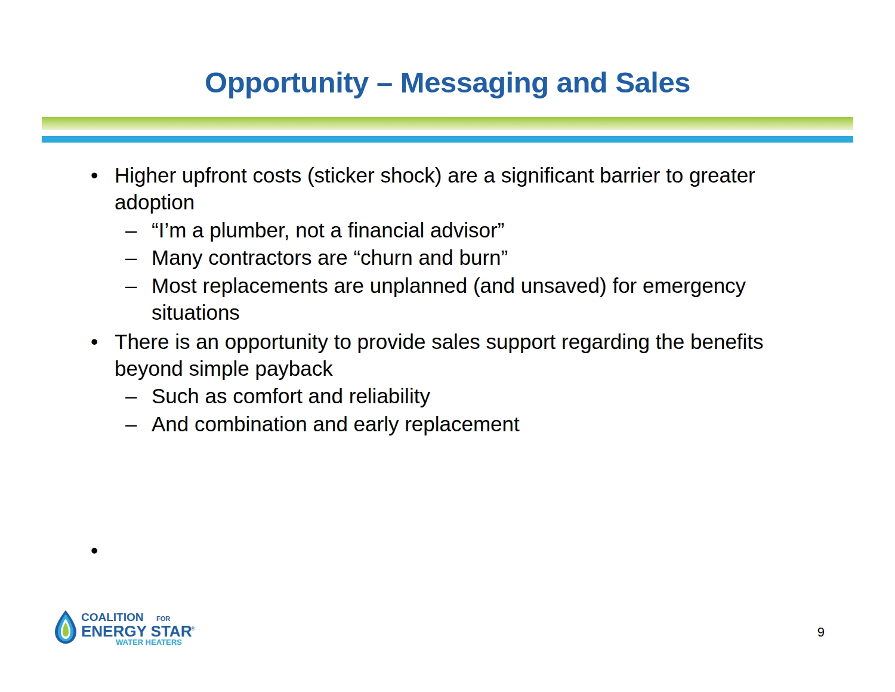Opportunity – Messaging and Sales
• Higher upfront costs (sticker shock) are a significant barrier to greater adoption
–“I’m a plumber, not a financial advisor”
–Many contractors are “churn and burn”
–Most replacements are unplanned (and unsaved) for emergency situations
• There is an opportunity to provide sales support regarding the benefits beyond simple payback
–Such as comfort and reliability
–And combination and early replacement
•
COALITION FOR ENERGY STAR ® WATER HEATERS
9